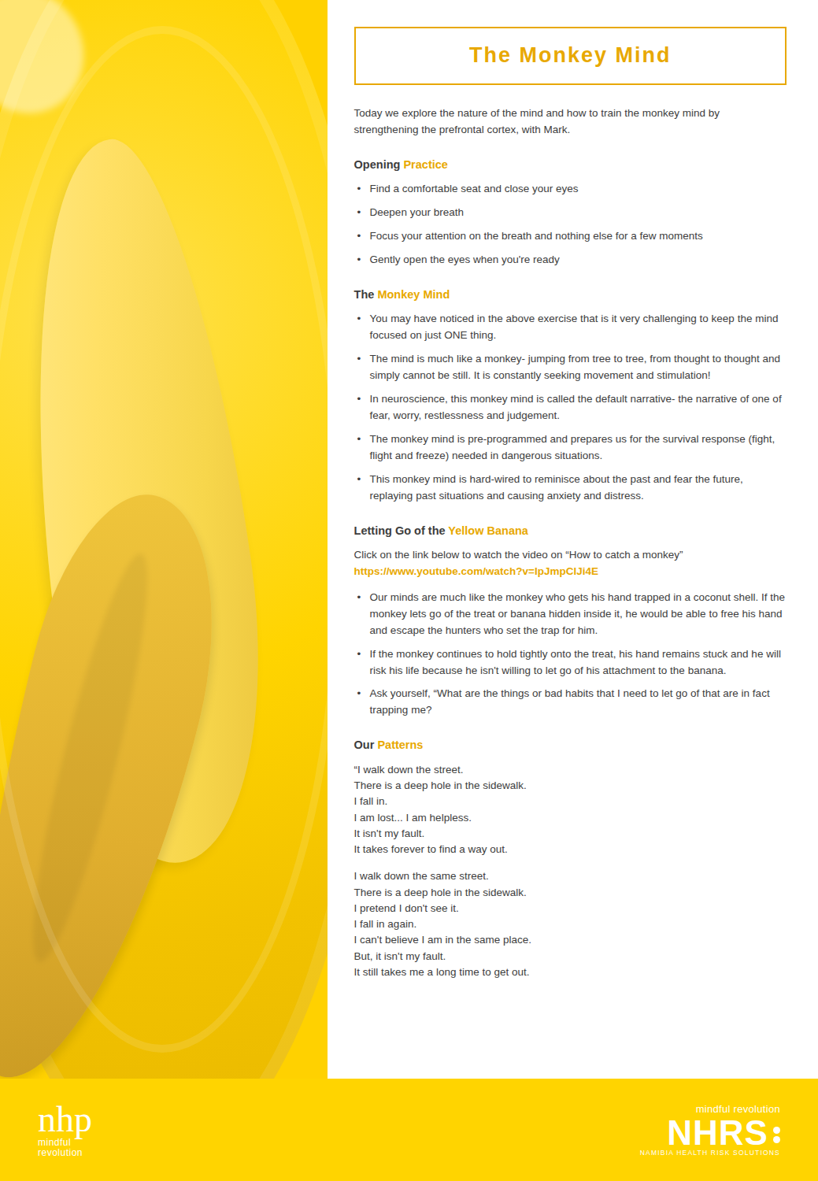The Monkey Mind
Today we explore the nature of the mind and how to train the monkey mind by strengthening the prefrontal cortex, with Mark.
Opening Practice
Find a comfortable seat and close your eyes
Deepen your breath
Focus your attention on the breath and nothing else for a few moments
Gently open the eyes when you're ready
The Monkey Mind
You may have noticed in the above exercise that is it very challenging to keep the mind focused on just ONE thing.
The mind is much like a monkey- jumping from tree to tree, from thought to thought and simply cannot be still. It is constantly seeking movement and stimulation!
In neuroscience, this monkey mind is called the default narrative- the narrative of one of fear, worry, restlessness and judgement.
The monkey mind is pre-programmed and prepares us for the survival response (fight, flight and freeze) needed in dangerous situations.
This monkey mind is hard-wired to reminisce about the past and fear the future, replaying past situations and causing anxiety and distress.
Letting Go of the Yellow Banana
Click on the link below to watch the video on “How to catch a monkey”
https://www.youtube.com/watch?v=IpJmpClJi4E
Our minds are much like the monkey who gets his hand trapped in a coconut shell. If the monkey lets go of the treat or banana hidden inside it, he would be able to free his hand and escape the hunters who set the trap for him.
If the monkey continues to hold tightly onto the treat, his hand remains stuck and he will risk his life because he isn't willing to let go of his attachment to the banana.
Ask yourself, “What are the things or bad habits that I need to let go of that are in fact trapping me?
Our Patterns
“I walk down the street.
There is a deep hole in the sidewalk.
I fall in.
I am lost... I am helpless.
It isn't my fault.
It takes forever to find a way out.
I walk down the same street.
There is a deep hole in the sidewalk.
I pretend I don't see it.
I fall in again.
I can't believe I am in the same place.
But, it isn't my fault.
It still takes me a long time to get out.
nhp mindful
revolution
mindful revolution NHRS NAMIBIA HEALTH RISK SOLUTIONS